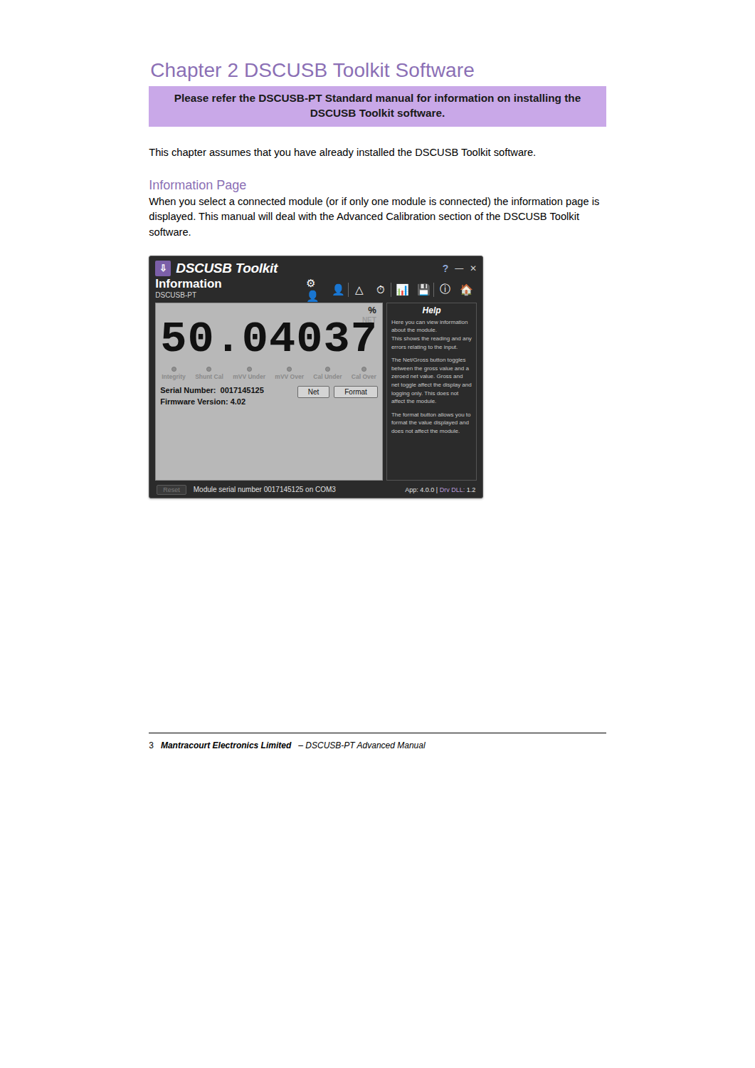Chapter 2 DSCUSB Toolkit Software
Please refer the DSCUSB-PT Standard manual for information on installing the DSCUSB Toolkit software.
This chapter assumes that you have already installed the DSCUSB Toolkit software.
Information Page
When you select a connected module (or if only one module is connected) the information page is displayed. This manual will deal with the Advanced Calibration section of the DSCUSB Toolkit software.
⇩
DSCUSB Toolkit
? — ✕
Information
DSCUSB-PT
⚙👤
👤
△
⏱
📊
💾
ⓘ
🏠
%
NET
50.04037
Integrity
Shunt Cal
mVV Under
mVV Over
Cal Under
Cal Over
Serial Number: 0017145125
Firmware Version: 4.02
Net
Format
Help
Here you can view information about the module.
This shows the reading and any errors relating to the input.
The Net/Gross button toggles between the gross value and a zeroed net value. Gross and net toggle affect the display and logging only. This does not affect the module.
The format button allows you to format the value displayed and does not affect the module.
Reset
Module serial number 0017145125 on COM3
App: 4.0.0 | Drv DLL: 1.2
3 Mantracourt Electronics Limited – DSCUSB-PT Advanced Manual